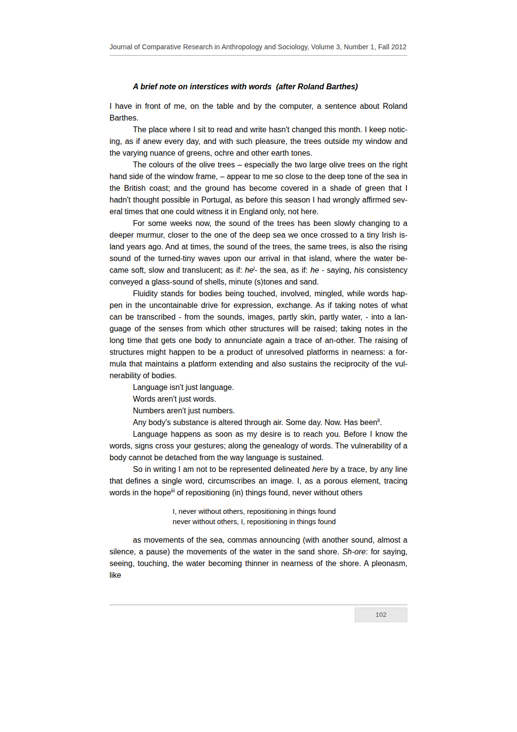Journal of Comparative Research in Anthropology and Sociology, Volume 3, Number 1, Fall 2012
A brief note on interstices with words (after Roland Barthes)
I have in front of me, on the table and by the computer, a sentence about Roland Barthes.
The place where I sit to read and write hasn't changed this month. I keep noticing, as if anew every day, and with such pleasure, the trees outside my window and the varying nuance of greens, ochre and other earth tones.
The colours of the olive trees – especially the two large olive trees on the right hand side of the window frame, – appear to me so close to the deep tone of the sea in the British coast; and the ground has become covered in a shade of green that I hadn't thought possible in Portugal, as before this season I had wrongly affirmed several times that one could witness it in England only, not here.
For some weeks now, the sound of the trees has been slowly changing to a deeper murmur, closer to the one of the deep sea we once crossed to a tiny Irish island years ago. And at times, the sound of the trees, the same trees, is also the rising sound of the turned-tiny waves upon our arrival in that island, where the water became soft, slow and translucent; as if: hei- the sea, as if: he - saying, his consistency conveyed a glass-sound of shells, minute (s)tones and sand.
Fluidity stands for bodies being touched, involved, mingled, while words happen in the uncontainable drive for expression, exchange. As if taking notes of what can be transcribed - from the sounds, images, partly skin, partly water, - into a language of the senses from which other structures will be raised; taking notes in the long time that gets one body to annunciate again a trace of an-other. The raising of structures might happen to be a product of unresolved platforms in nearness: a formula that maintains a platform extending and also sustains the reciprocity of the vulnerability of bodies.
Language isn't just language.
Words aren't just words.
Numbers aren't just numbers.
Any body's substance is altered through air. Some day. Now. Has beenii.
Language happens as soon as my desire is to reach you. Before I know the words, signs cross your gestures; along the genealogy of words. The vulnerability of a body cannot be detached from the way language is sustained.
So in writing I am not to be represented delineated here by a trace, by any line that defines a single word, circumscribes an image. I, as a porous element, tracing words in the hopeiii of repositioning (in) things found, never without others
I, never without others, repositioning in things found
never without others, I, repositioning in things found
as movements of the sea, commas announcing (with another sound, almost a silence, a pause) the movements of the water in the sand shore. Sh-ore: for saying, seeing, touching, the water becoming thinner in nearness of the shore. A pleonasm, like
102